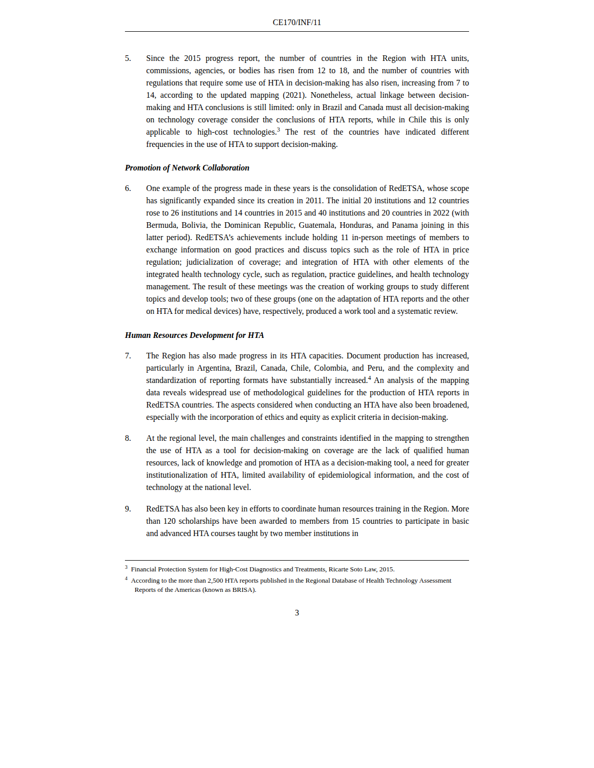CE170/INF/11
5.
Since the 2015 progress report, the number of countries in the Region with HTA units, commissions, agencies, or bodies has risen from 12 to 18, and the number of countries with regulations that require some use of HTA in decision-making has also risen, increasing from 7 to 14, according to the updated mapping (2021). Nonetheless, actual linkage between decision-making and HTA conclusions is still limited: only in Brazil and Canada must all decision-making on technology coverage consider the conclusions of HTA reports, while in Chile this is only applicable to high-cost technologies.3 The rest of the countries have indicated different frequencies in the use of HTA to support decision-making.
Promotion of Network Collaboration
6.
One example of the progress made in these years is the consolidation of RedETSA, whose scope has significantly expanded since its creation in 2011. The initial 20 institutions and 12 countries rose to 26 institutions and 14 countries in 2015 and 40 institutions and 20 countries in 2022 (with Bermuda, Bolivia, the Dominican Republic, Guatemala, Honduras, and Panama joining in this latter period). RedETSA’s achievements include holding 11 in-person meetings of members to exchange information on good practices and discuss topics such as the role of HTA in price regulation; judicialization of coverage; and integration of HTA with other elements of the integrated health technology cycle, such as regulation, practice guidelines, and health technology management. The result of these meetings was the creation of working groups to study different topics and develop tools; two of these groups (one on the adaptation of HTA reports and the other on HTA for medical devices) have, respectively, produced a work tool and a systematic review.
Human Resources Development for HTA
7.
The Region has also made progress in its HTA capacities. Document production has increased, particularly in Argentina, Brazil, Canada, Chile, Colombia, and Peru, and the complexity and standardization of reporting formats have substantially increased.4 An analysis of the mapping data reveals widespread use of methodological guidelines for the production of HTA reports in RedETSA countries. The aspects considered when conducting an HTA have also been broadened, especially with the incorporation of ethics and equity as explicit criteria in decision-making.
8.
At the regional level, the main challenges and constraints identified in the mapping to strengthen the use of HTA as a tool for decision-making on coverage are the lack of qualified human resources, lack of knowledge and promotion of HTA as a decision-making tool, a need for greater institutionalization of HTA, limited availability of epidemiological information, and the cost of technology at the national level.
9.
RedETSA has also been key in efforts to coordinate human resources training in the Region. More than 120 scholarships have been awarded to members from 15 countries to participate in basic and advanced HTA courses taught by two member institutions in
3 Financial Protection System for High-Cost Diagnostics and Treatments, Ricarte Soto Law, 2015.
4 According to the more than 2,500 HTA reports published in the Regional Database of Health Technology Assessment Reports of the Americas (known as BRISA).
3